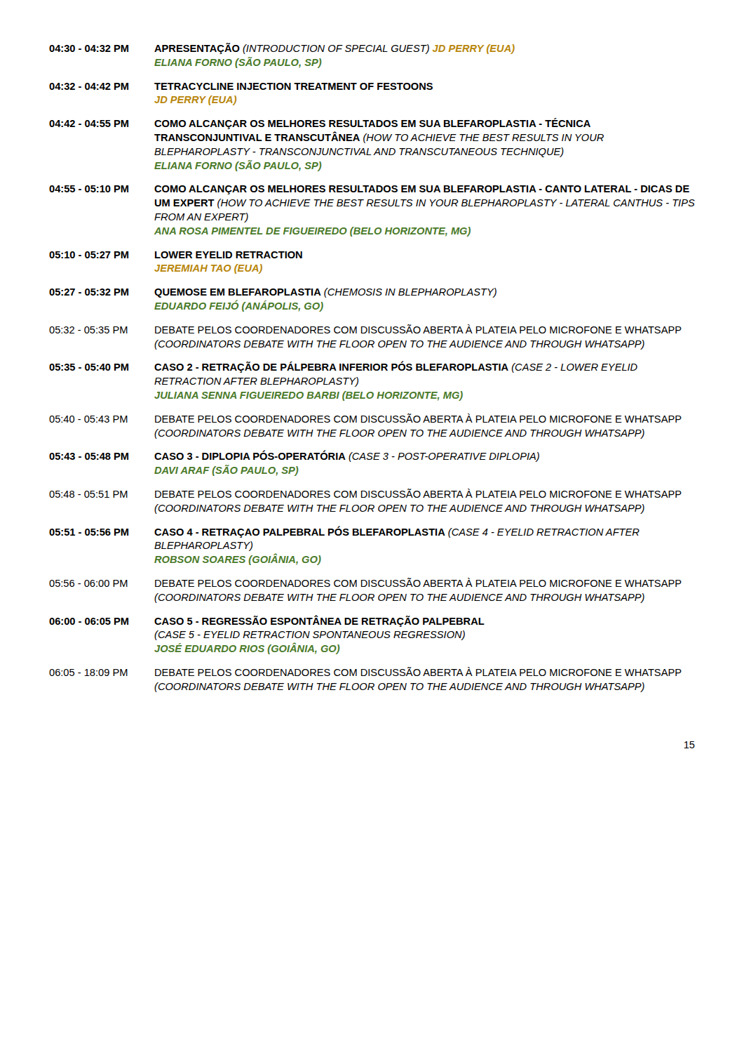| 04:30 - 04:32 PM | APRESENTAÇÃO (INTRODUCTION OF SPECIAL GUEST) JD PERRY (EUA) ELIANA FORNO (SÃO PAULO, SP) |
| 04:32 - 04:42 PM | TETRACYCLINE INJECTION TREATMENT OF FESTOONS JD PERRY (EUA) |
| 04:42 - 04:55 PM | COMO ALCANÇAR OS MELHORES RESULTADOS EM SUA BLEFAROPLASTIA - TÉCNICA TRANSCONJUNTIVAL E TRANSCUTÂNEA (HOW TO ACHIEVE THE BEST RESULTS IN YOUR BLEPHAROPLASTY - TRANSCONJUNCTIVAL AND TRANSCUTANEOUS TECHNIQUE) ELIANA FORNO (SÃO PAULO, SP) |
| 04:55 - 05:10 PM | COMO ALCANÇAR OS MELHORES RESULTADOS EM SUA BLEFAROPLASTIA - CANTO LATERAL - DICAS DE UM EXPERT (HOW TO ACHIEVE THE BEST RESULTS IN YOUR BLEPHAROPLASTY - LATERAL CANTHUS - TIPS FROM AN EXPERT) ANA ROSA PIMENTEL DE FIGUEIREDO (BELO HORIZONTE, MG) |
| 05:10 - 05:27 PM | LOWER EYELID RETRACTION JEREMIAH TAO (EUA) |
| 05:27 - 05:32 PM | QUEMOSE EM BLEFAROPLASTIA (CHEMOSIS IN BLEPHAROPLASTY) EDUARDO FEIJÓ (ANÁPOLIS, GO) |
| 05:32 - 05:35 PM | DEBATE PELOS COORDENADORES COM DISCUSSÃO ABERTA À PLATEIA PELO MICROFONE E WHATSAPP (COORDINATORS DEBATE WITH THE FLOOR OPEN TO THE AUDIENCE AND THROUGH WHATSAPP) |
| 05:35 - 05:40 PM | CASO 2 - RETRAÇÃO DE PÁLPEBRA INFERIOR PÓS BLEFAROPLASTIA (CASE 2 - LOWER EYELID RETRACTION AFTER BLEPHAROPLASTY) JULIANA SENNA FIGUEIREDO BARBI (BELO HORIZONTE, MG) |
| 05:40 - 05:43 PM | DEBATE PELOS COORDENADORES COM DISCUSSÃO ABERTA À PLATEIA PELO MICROFONE E WHATSAPP (COORDINATORS DEBATE WITH THE FLOOR OPEN TO THE AUDIENCE AND THROUGH WHATSAPP) |
| 05:43 - 05:48 PM | CASO 3 - DIPLOPIA PÓS-OPERATÓRIA (CASE 3 - POST-OPERATIVE DIPLOPIA) DAVI ARAF (SÃO PAULO, SP) |
| 05:48 - 05:51 PM | DEBATE PELOS COORDENADORES COM DISCUSSÃO ABERTA À PLATEIA PELO MICROFONE E WHATSAPP (COORDINATORS DEBATE WITH THE FLOOR OPEN TO THE AUDIENCE AND THROUGH WHATSAPP) |
| 05:51 - 05:56 PM | CASO 4 - RETRAÇAO PALPEBRAL PÓS BLEFAROPLASTIA (CASE 4 - EYELID RETRACTION AFTER BLEPHAROPLASTY) ROBSON SOARES (GOIÂNIA, GO) |
| 05:56 - 06:00 PM | DEBATE PELOS COORDENADORES COM DISCUSSÃO ABERTA À PLATEIA PELO MICROFONE E WHATSAPP (COORDINATORS DEBATE WITH THE FLOOR OPEN TO THE AUDIENCE AND THROUGH WHATSAPP) |
| 06:00 - 06:05 PM | CASO 5 - REGRESSÃO ESPONTÂNEA DE RETRAÇÃO PALPEBRAL (CASE 5 - EYELID RETRACTION SPONTANEOUS REGRESSION) JOSÉ EDUARDO RIOS (GOIÂNIA, GO) |
| 06:05 - 18:09 PM | DEBATE PELOS COORDENADORES COM DISCUSSÃO ABERTA À PLATEIA PELO MICROFONE E WHATSAPP (COORDINATORS DEBATE WITH THE FLOOR OPEN TO THE AUDIENCE AND THROUGH WHATSAPP) |
15